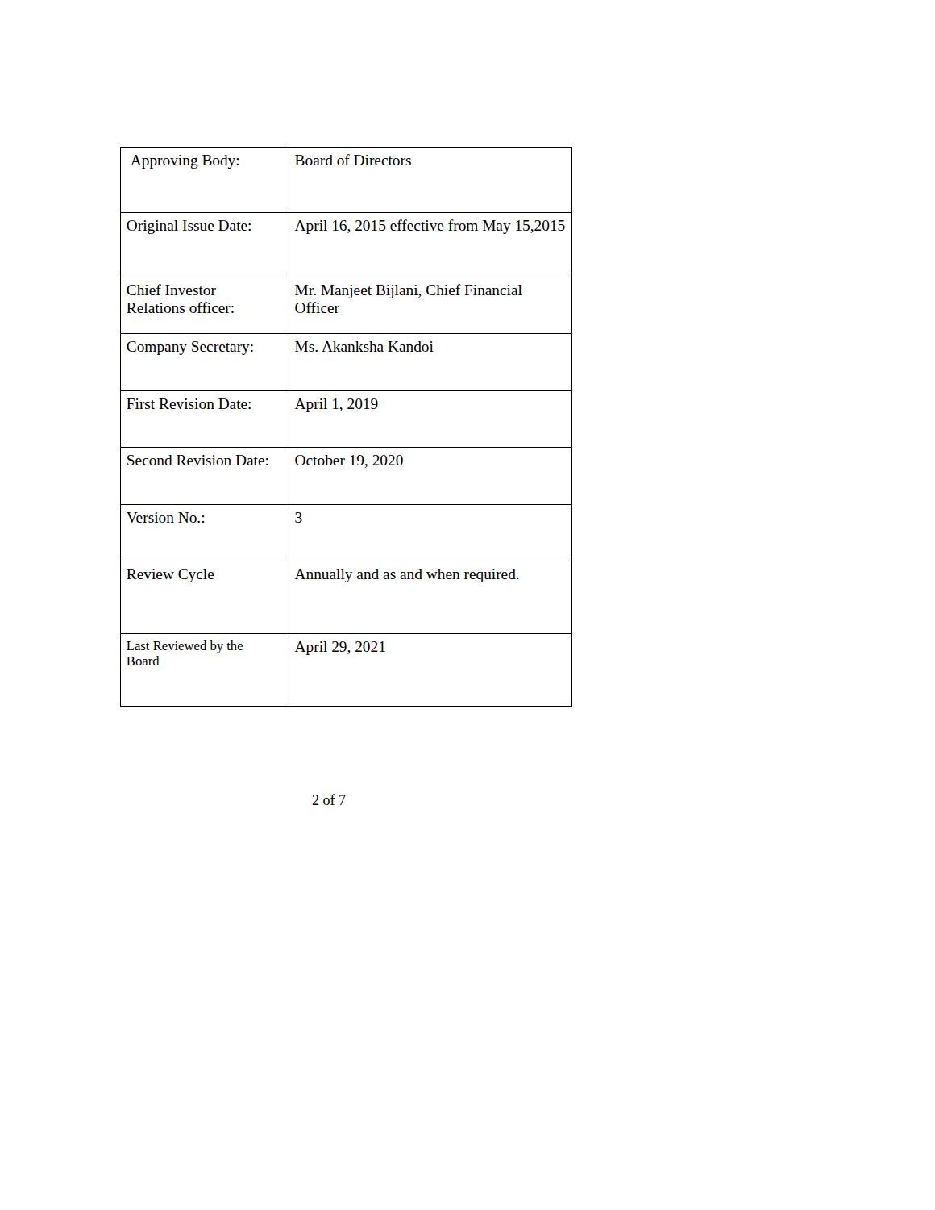| Approving Body: | Board of Directors |
| Original Issue Date: | April 16, 2015 effective from May 15,2015 |
| Chief Investor Relations officer: | Mr. Manjeet Bijlani, Chief Financial Officer |
| Company Secretary: | Ms. Akanksha Kandoi |
| First Revision Date: | April 1, 2019 |
| Second Revision Date: | October 19, 2020 |
| Version No.: | 3 |
| Review Cycle | Annually and as and when required. |
| Last Reviewed by the Board | April 29, 2021 |
2 of 7